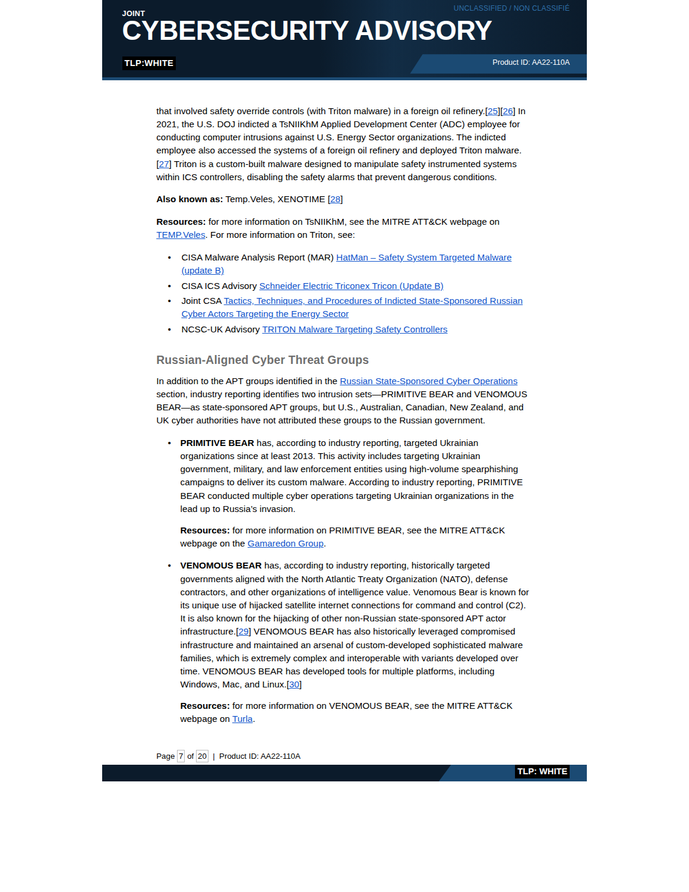UNCLASSIFIED / NON CLASSIFIÉ
JOINT
CYBERSECURITY ADVISORY
TLP:WHITE
Product ID: AA22-110A
that involved safety override controls (with Triton malware) in a foreign oil refinery.[25][26] In 2021, the U.S. DOJ indicted a TsNIIKhM Applied Development Center (ADC) employee for conducting computer intrusions against U.S. Energy Sector organizations. The indicted employee also accessed the systems of a foreign oil refinery and deployed Triton malware.[27] Triton is a custom-built malware designed to manipulate safety instrumented systems within ICS controllers, disabling the safety alarms that prevent dangerous conditions.
Also known as: Temp.Veles, XENOTIME [28]
Resources: for more information on TsNIIKhM, see the MITRE ATT&CK webpage on TEMP.Veles. For more information on Triton, see:
CISA Malware Analysis Report (MAR) HatMan – Safety System Targeted Malware (update B)
CISA ICS Advisory Schneider Electric Triconex Tricon (Update B)
Joint CSA Tactics, Techniques, and Procedures of Indicted State-Sponsored Russian Cyber Actors Targeting the Energy Sector
NCSC-UK Advisory TRITON Malware Targeting Safety Controllers
Russian-Aligned Cyber Threat Groups
In addition to the APT groups identified in the Russian State-Sponsored Cyber Operations section, industry reporting identifies two intrusion sets—PRIMITIVE BEAR and VENOMOUS BEAR—as state-sponsored APT groups, but U.S., Australian, Canadian, New Zealand, and UK cyber authorities have not attributed these groups to the Russian government.
PRIMITIVE BEAR has, according to industry reporting, targeted Ukrainian organizations since at least 2013. This activity includes targeting Ukrainian government, military, and law enforcement entities using high-volume spearphishing campaigns to deliver its custom malware. According to industry reporting, PRIMITIVE BEAR conducted multiple cyber operations targeting Ukrainian organizations in the lead up to Russia’s invasion.
Resources: for more information on PRIMITIVE BEAR, see the MITRE ATT&CK webpage on the Gamaredon Group.
VENOMOUS BEAR has, according to industry reporting, historically targeted governments aligned with the North Atlantic Treaty Organization (NATO), defense contractors, and other organizations of intelligence value. Venomous Bear is known for its unique use of hijacked satellite internet connections for command and control (C2). It is also known for the hijacking of other non-Russian state-sponsored APT actor infrastructure.[29] VENOMOUS BEAR has also historically leveraged compromised infrastructure and maintained an arsenal of custom-developed sophisticated malware families, which is extremely complex and interoperable with variants developed over time. VENOMOUS BEAR has developed tools for multiple platforms, including Windows, Mac, and Linux.[30]
Resources: for more information on VENOMOUS BEAR, see the MITRE ATT&CK webpage on Turla.
Page 7 of 20 | Product ID: AA22-110A
TLP: WHITE